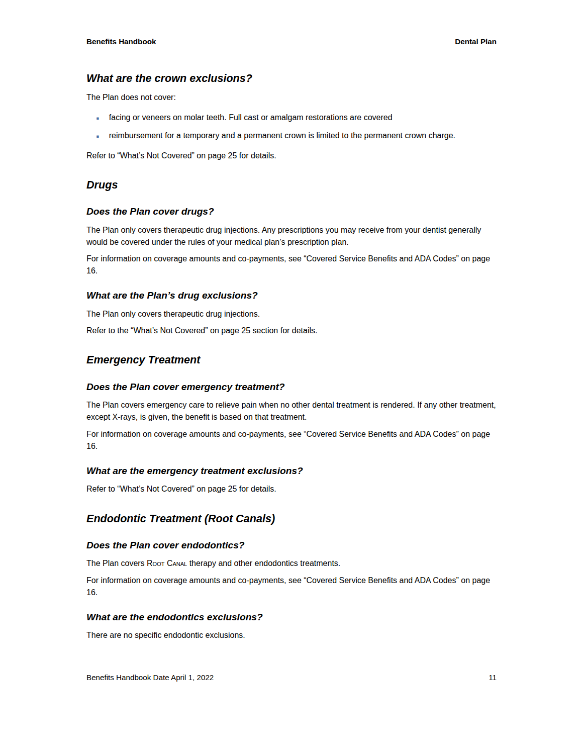Benefits Handbook Dental Plan
What are the crown exclusions?
The Plan does not cover:
facing or veneers on molar teeth. Full cast or amalgam restorations are covered
reimbursement for a temporary and a permanent crown is limited to the permanent crown charge.
Refer to “What’s Not Covered” on page 25 for details.
Drugs
Does the Plan cover drugs?
The Plan only covers therapeutic drug injections. Any prescriptions you may receive from your dentist generally would be covered under the rules of your medical plan’s prescription plan.
For information on coverage amounts and co-payments, see “Covered Service Benefits and ADA Codes” on page 16.
What are the Plan’s drug exclusions?
The Plan only covers therapeutic drug injections.
Refer to the “What’s Not Covered” on page 25 section for details.
Emergency Treatment
Does the Plan cover emergency treatment?
The Plan covers emergency care to relieve pain when no other dental treatment is rendered. If any other treatment, except X-rays, is given, the benefit is based on that treatment.
For information on coverage amounts and co-payments, see “Covered Service Benefits and ADA Codes” on page 16.
What are the emergency treatment exclusions?
Refer to “What’s Not Covered” on page 25 for details.
Endodontic Treatment (Root Canals)
Does the Plan cover endodontics?
The Plan covers Root Canal therapy and other endodontics treatments.
For information on coverage amounts and co-payments, see “Covered Service Benefits and ADA Codes” on page 16.
What are the endodontics exclusions?
There are no specific endodontic exclusions.
Benefits Handbook Date April 1, 2022 11